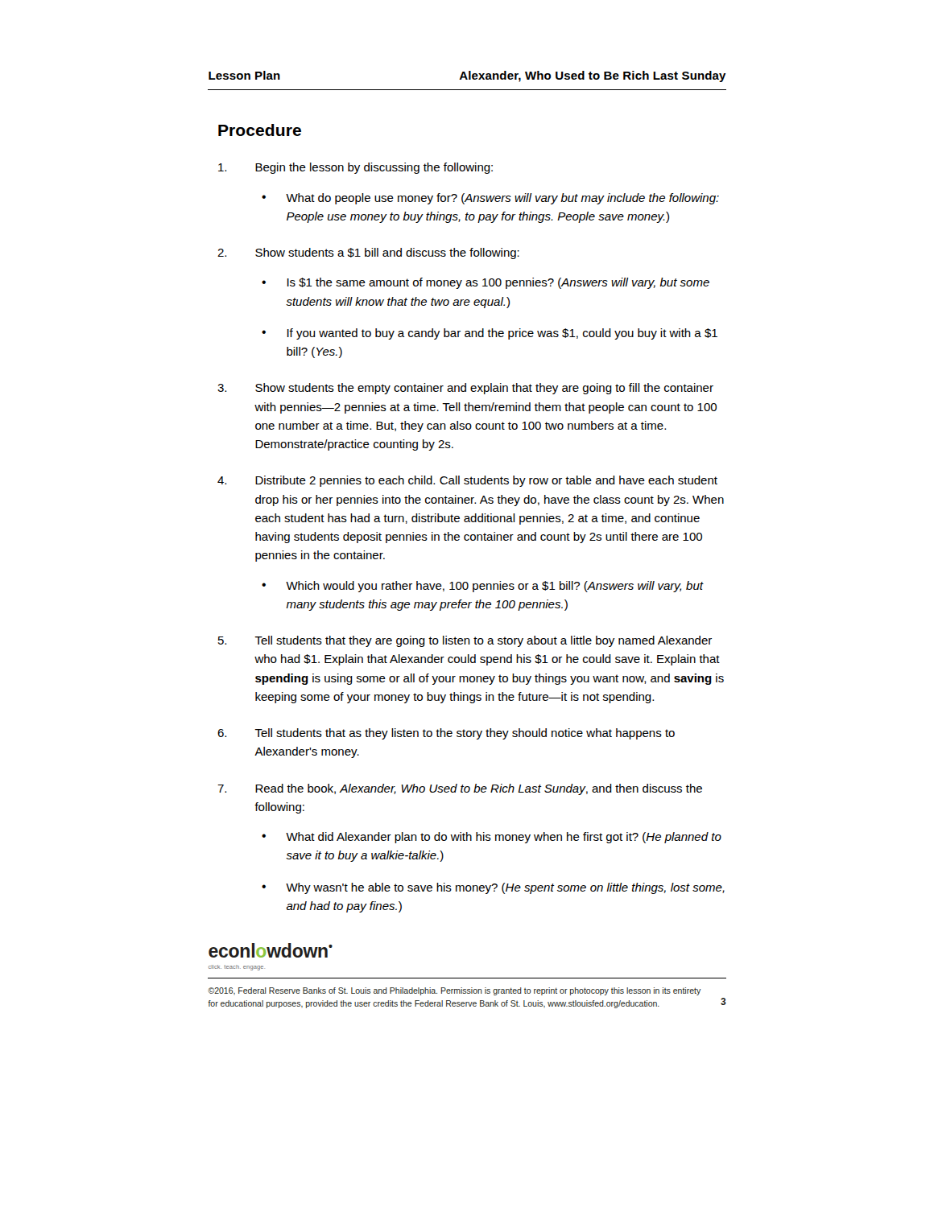Lesson Plan Alexander, Who Used to Be Rich Last Sunday
Procedure
Begin the lesson by discussing the following:
What do people use money for? (Answers will vary but may include the following: People use money to buy things, to pay for things. People save money.)
Show students a $1 bill and discuss the following:
Is $1 the same amount of money as 100 pennies? (Answers will vary, but some students will know that the two are equal.)
If you wanted to buy a candy bar and the price was $1, could you buy it with a $1 bill? (Yes.)
Show students the empty container and explain that they are going to fill the container with pennies—2 pennies at a time. Tell them/remind them that people can count to 100 one number at a time. But, they can also count to 100 two numbers at a time. Demonstrate/practice counting by 2s.
Distribute 2 pennies to each child. Call students by row or table and have each student drop his or her pennies into the container. As they do, have the class count by 2s. When each student has had a turn, distribute additional pennies, 2 at a time, and continue having students deposit pennies in the container and count by 2s until there are 100 pennies in the container.
Which would you rather have, 100 pennies or a $1 bill? (Answers will vary, but many students this age may prefer the 100 pennies.)
Tell students that they are going to listen to a story about a little boy named Alexander who had $1. Explain that Alexander could spend his $1 or he could save it. Explain that spending is using some or all of your money to buy things you want now, and saving is keeping some of your money to buy things in the future—it is not spending.
Tell students that as they listen to the story they should notice what happens to Alexander's money.
Read the book, Alexander, Who Used to be Rich Last Sunday, and then discuss the following:
What did Alexander plan to do with his money when he first got it? (He planned to save it to buy a walkie-talkie.)
Why wasn't he able to save his money? (He spent some on little things, lost some, and had to pay fines.)
econ lowdown•
click. teach. engage.
©2016, Federal Reserve Banks of St. Louis and Philadelphia. Permission is granted to reprint or photocopy this lesson in its entirety for educational purposes, provided the user credits the Federal Reserve Bank of St. Louis, www.stlouisfed.org/education.
3